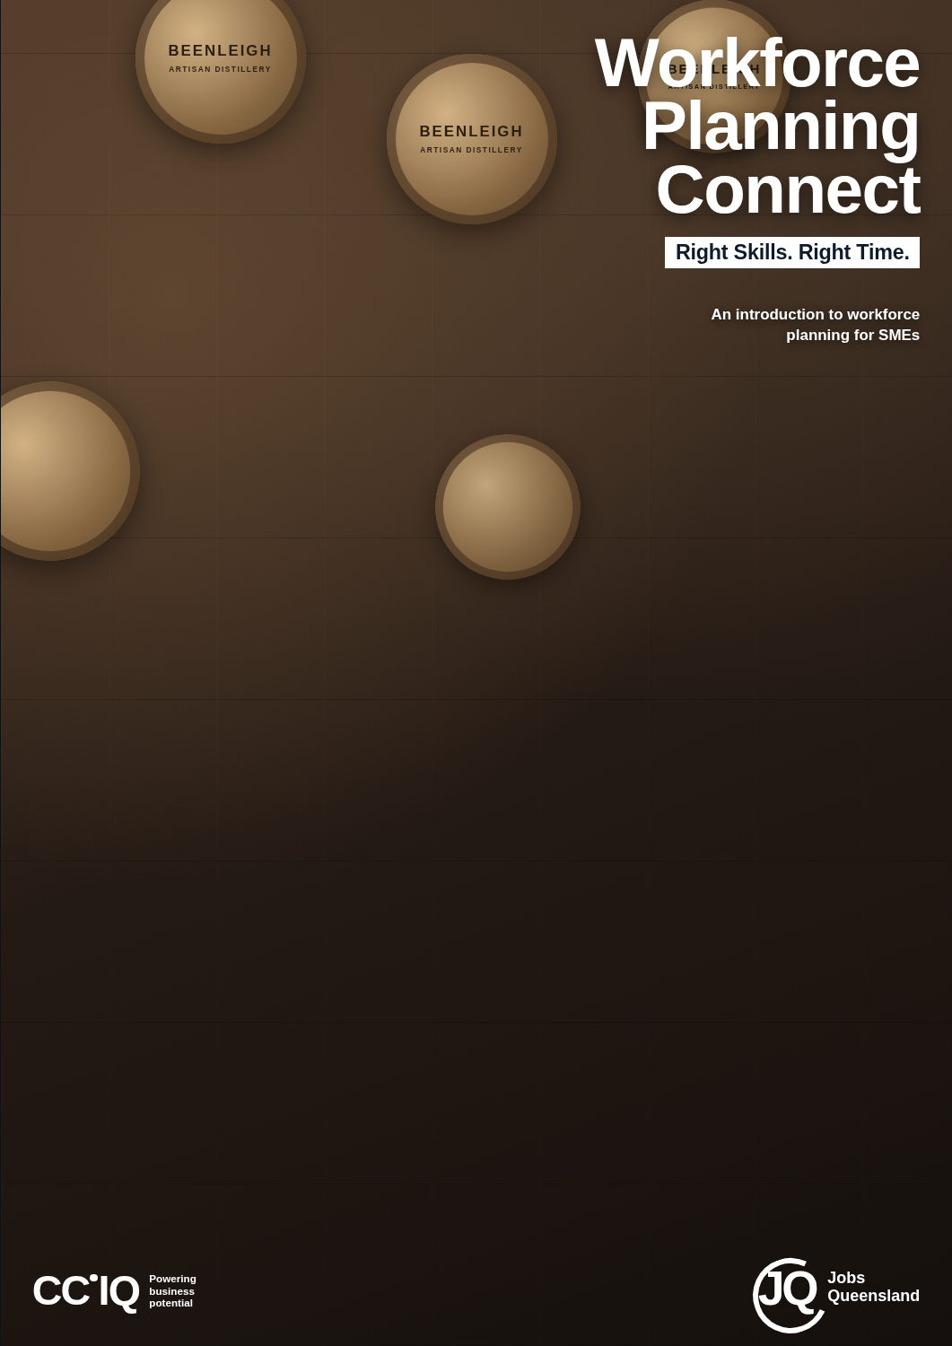BEENLEIGH ARTISAN DISTILLERY
BEENLEIGH ARTISAN DISTILLERY
BEENLEIGH ARTISAN DISTILLERY
Workforce Planning Connect
Right Skills. Right Time.
An introduction to workforce planning for SMEs
Cover photograph: a smiling staff member in a black uniform shirt operating an espresso machine at a distillery bar, with oak barrels on shelves behind and a colleague in the background.
CC IQ Powering
business
potential
JQ Jobs
Queensland